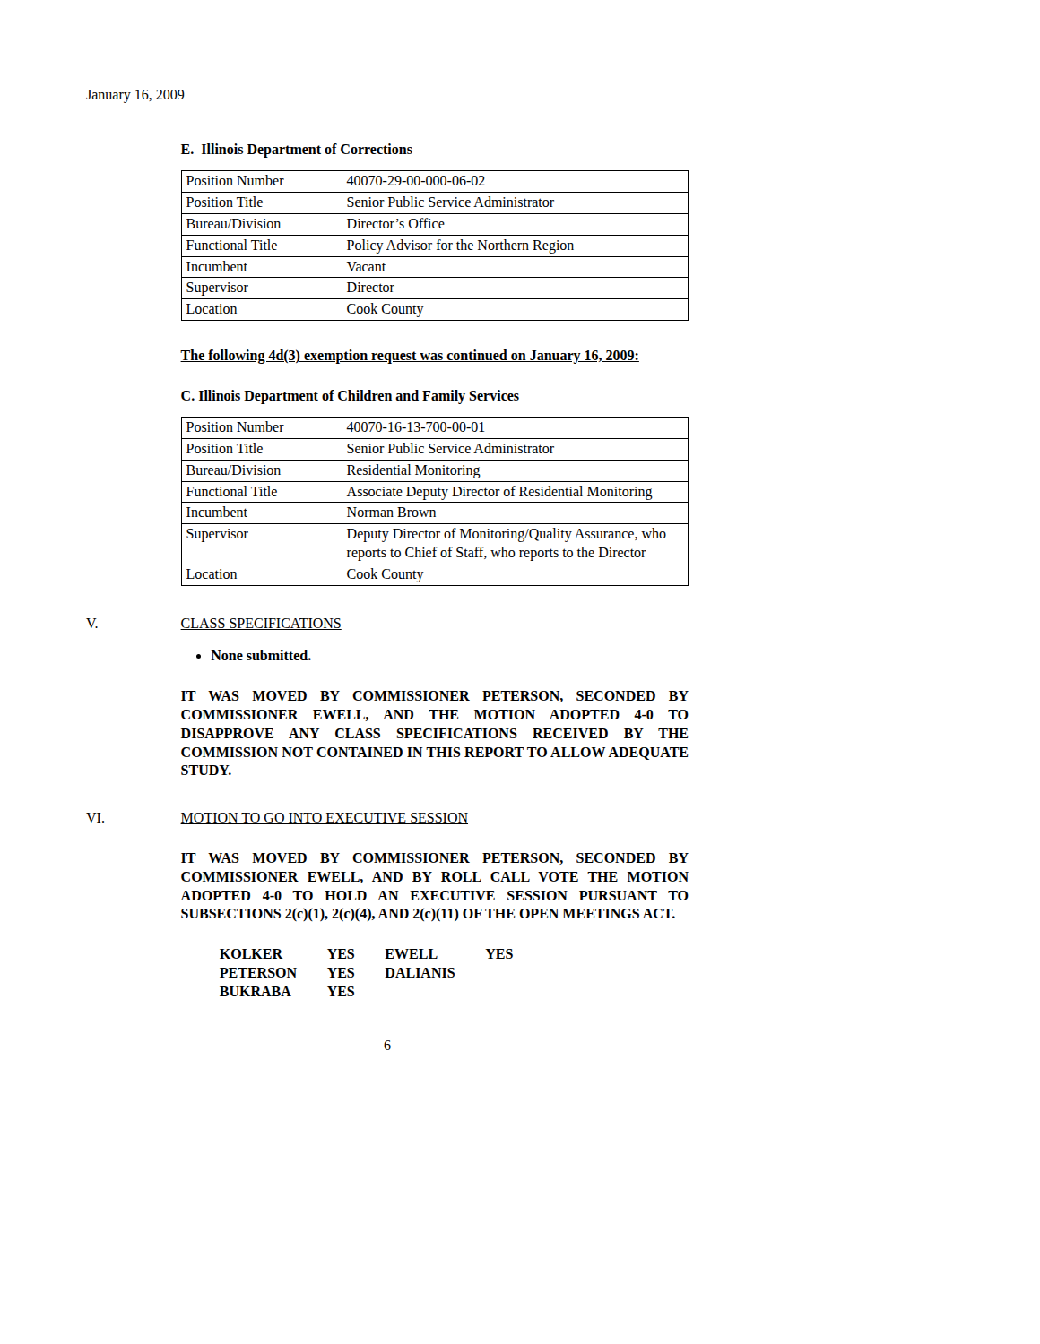January 16, 2009
E. Illinois Department of Corrections
| Position Number | 40070-29-00-000-06-02 |
| Position Title | Senior Public Service Administrator |
| Bureau/Division | Director’s Office |
| Functional Title | Policy Advisor for the Northern Region |
| Incumbent | Vacant |
| Supervisor | Director |
| Location | Cook County |
The following 4d(3) exemption request was continued on January 16, 2009:
C. Illinois Department of Children and Family Services
| Position Number | 40070-16-13-700-00-01 |
| Position Title | Senior Public Service Administrator |
| Bureau/Division | Residential Monitoring |
| Functional Title | Associate Deputy Director of Residential Monitoring |
| Incumbent | Norman Brown |
| Supervisor | Deputy Director of Monitoring/Quality Assurance, who reports to Chief of Staff, who reports to the Director |
| Location | Cook County |
V.
CLASS SPECIFICATIONS
None submitted.
IT WAS MOVED BY COMMISSIONER PETERSON, SECONDED BY COMMISSIONER EWELL, AND THE MOTION ADOPTED 4-0 TO DISAPPROVE ANY CLASS SPECIFICATIONS RECEIVED BY THE COMMISSION NOT CONTAINED IN THIS REPORT TO ALLOW ADEQUATE STUDY.
VI.
MOTION TO GO INTO EXECUTIVE SESSION
IT WAS MOVED BY COMMISSIONER PETERSON, SECONDED BY COMMISSIONER EWELL, AND BY ROLL CALL VOTE THE MOTION ADOPTED 4-0 TO HOLD AN EXECUTIVE SESSION PURSUANT TO SUBSECTIONS 2(c)(1), 2(c)(4), AND 2(c)(11) OF THE OPEN MEETINGS ACT.
| KOLKER | YES | EWELL | YES |
| PETERSON | YES | DALIANIS | |
| BUKRABA | YES | | |
6